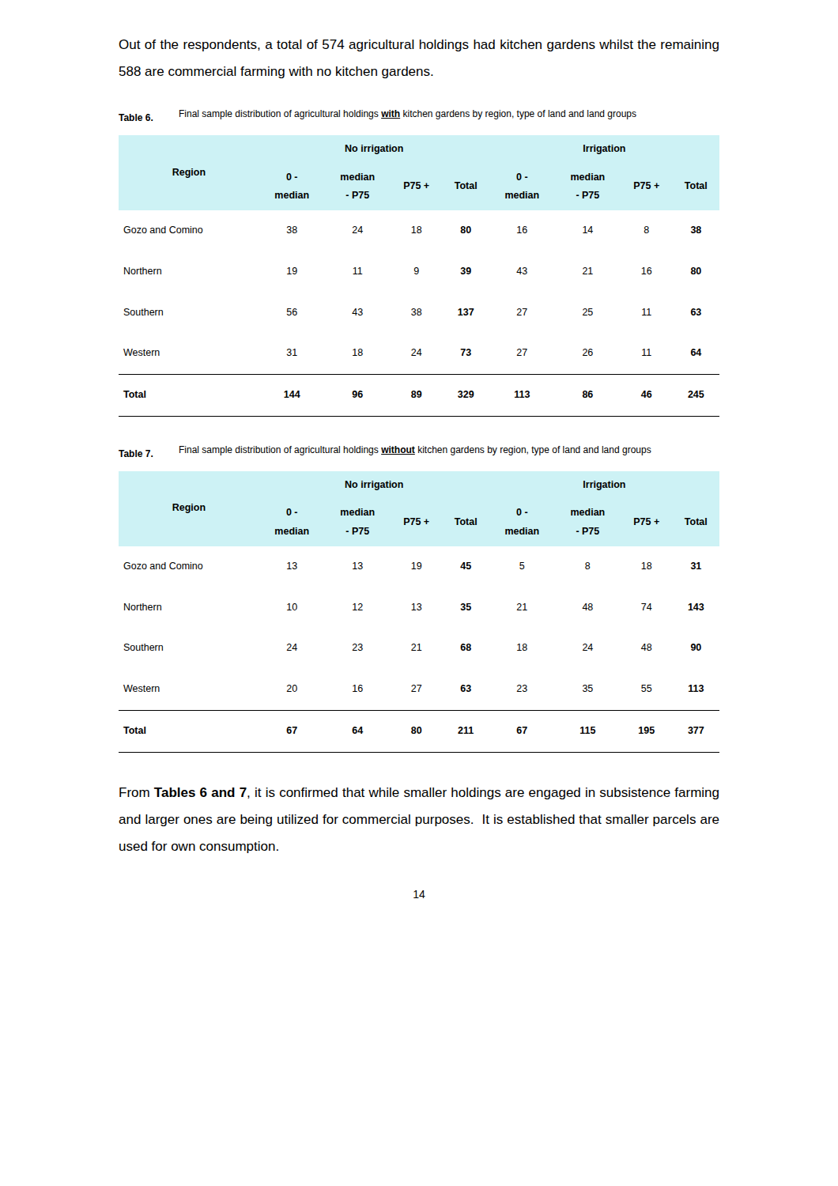Out of the respondents, a total of 574 agricultural holdings had kitchen gardens whilst the remaining 588 are commercial farming with no kitchen gardens.
Table 6. Final sample distribution of agricultural holdings with kitchen gardens by region, type of land and land groups
| Region | No irrigation | Irrigation |
| --- | --- | --- |
| 0 - median | median - P75 | P75 + | Total | 0 - median | median - P75 | P75 + | Total |
| Gozo and Comino | 38 | 24 | 18 | 80 | 16 | 14 | 8 | 38 |
| Northern | 19 | 11 | 9 | 39 | 43 | 21 | 16 | 80 |
| Southern | 56 | 43 | 38 | 137 | 27 | 25 | 11 | 63 |
| Western | 31 | 18 | 24 | 73 | 27 | 26 | 11 | 64 |
| Total | 144 | 96 | 89 | 329 | 113 | 86 | 46 | 245 |
Table 7. Final sample distribution of agricultural holdings without kitchen gardens by region, type of land and land groups
| Region | No irrigation | Irrigation |
| --- | --- | --- |
| 0 - median | median - P75 | P75 + | Total | 0 - median | median - P75 | P75 + | Total |
| Gozo and Comino | 13 | 13 | 19 | 45 | 5 | 8 | 18 | 31 |
| Northern | 10 | 12 | 13 | 35 | 21 | 48 | 74 | 143 |
| Southern | 24 | 23 | 21 | 68 | 18 | 24 | 48 | 90 |
| Western | 20 | 16 | 27 | 63 | 23 | 35 | 55 | 113 |
| Total | 67 | 64 | 80 | 211 | 67 | 115 | 195 | 377 |
From Tables 6 and 7, it is confirmed that while smaller holdings are engaged in subsistence farming and larger ones are being utilized for commercial purposes. It is established that smaller parcels are used for own consumption.
14